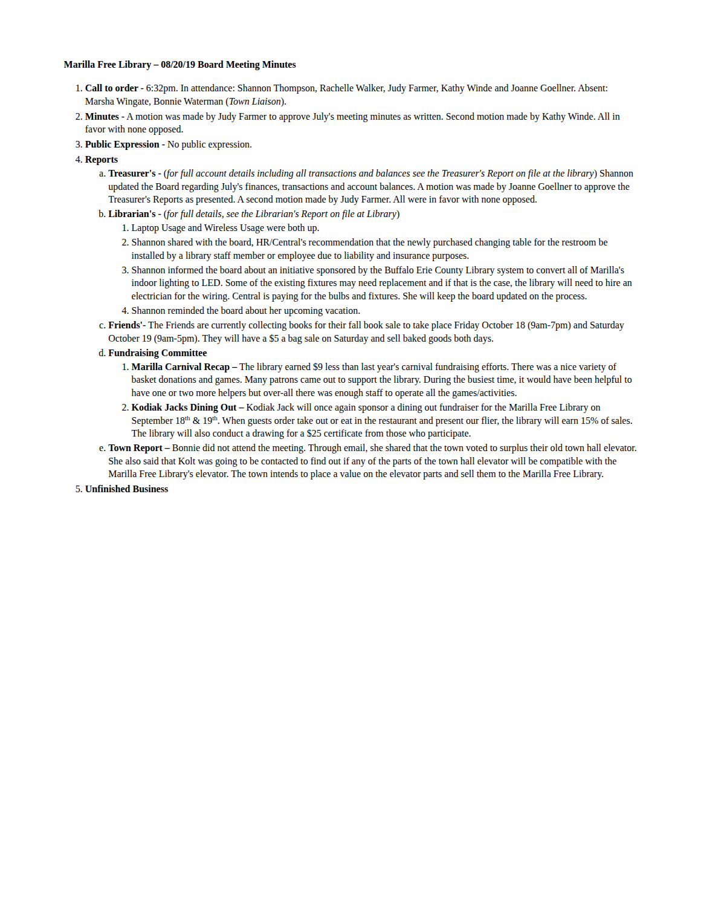Marilla Free Library – 08/20/19 Board Meeting Minutes
Call to order - 6:32pm. In attendance: Shannon Thompson, Rachelle Walker, Judy Farmer, Kathy Winde and Joanne Goellner. Absent: Marsha Wingate, Bonnie Waterman (Town Liaison).
Minutes - A motion was made by Judy Farmer to approve July's meeting minutes as written. Second motion made by Kathy Winde. All in favor with none opposed.
Public Expression - No public expression.
Reports
Treasurer's - (for full account details including all transactions and balances see the Treasurer's Report on file at the library) Shannon updated the Board regarding July's finances, transactions and account balances. A motion was made by Joanne Goellner to approve the Treasurer's Reports as presented. A second motion made by Judy Farmer. All were in favor with none opposed.
Librarian's - (for full details, see the Librarian's Report on file at Library)
Laptop Usage and Wireless Usage were both up.
Shannon shared with the board, HR/Central's recommendation that the newly purchased changing table for the restroom be installed by a library staff member or employee due to liability and insurance purposes.
Shannon informed the board about an initiative sponsored by the Buffalo Erie County Library system to convert all of Marilla's indoor lighting to LED. Some of the existing fixtures may need replacement and if that is the case, the library will need to hire an electrician for the wiring. Central is paying for the bulbs and fixtures. She will keep the board updated on the process.
Shannon reminded the board about her upcoming vacation.
Friends'- The Friends are currently collecting books for their fall book sale to take place Friday October 18 (9am-7pm) and Saturday October 19 (9am-5pm). They will have a $5 a bag sale on Saturday and sell baked goods both days.
Fundraising Committee
Marilla Carnival Recap – The library earned $9 less than last year's carnival fundraising efforts. There was a nice variety of basket donations and games. Many patrons came out to support the library. During the busiest time, it would have been helpful to have one or two more helpers but over-all there was enough staff to operate all the games/activities.
Kodiak Jacks Dining Out – Kodiak Jack will once again sponsor a dining out fundraiser for the Marilla Free Library on September 18th & 19th. When guests order take out or eat in the restaurant and present our flier, the library will earn 15% of sales. The library will also conduct a drawing for a $25 certificate from those who participate.
Town Report – Bonnie did not attend the meeting. Through email, she shared that the town voted to surplus their old town hall elevator. She also said that Kolt was going to be contacted to find out if any of the parts of the town hall elevator will be compatible with the Marilla Free Library's elevator. The town intends to place a value on the elevator parts and sell them to the Marilla Free Library.
Unfinished Business